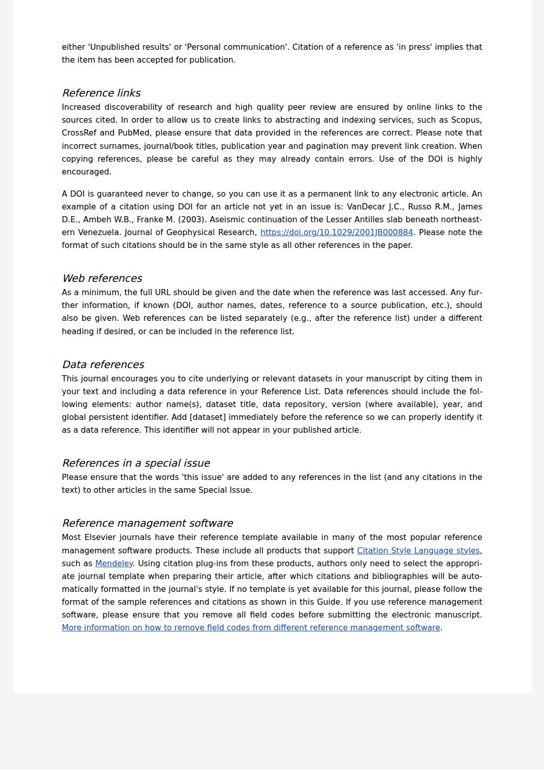either 'Unpublished results' or 'Personal communication'. Citation of a reference as 'in press' implies that the item has been accepted for publication.
Reference links
Increased discoverability of research and high quality peer review are ensured by online links to the sources cited. In order to allow us to create links to abstracting and indexing services, such as Scopus, CrossRef and PubMed, please ensure that data provided in the references are correct. Please note that incorrect surnames, journal/book titles, publication year and pagination may prevent link creation. When copying references, please be careful as they may already contain errors. Use of the DOI is highly encouraged.
A DOI is guaranteed never to change, so you can use it as a permanent link to any electronic article. An example of a citation using DOI for an article not yet in an issue is: VanDecar J.C., Russo R.M., James D.E., Ambeh W.B., Franke M. (2003). Aseismic continuation of the Lesser Antilles slab beneath northeastern Venezuela. Journal of Geophysical Research, https://doi.org/10.1029/2001JB000884. Please note the format of such citations should be in the same style as all other references in the paper.
Web references
As a minimum, the full URL should be given and the date when the reference was last accessed. Any further information, if known (DOI, author names, dates, reference to a source publication, etc.), should also be given. Web references can be listed separately (e.g., after the reference list) under a different heading if desired, or can be included in the reference list.
Data references
This journal encourages you to cite underlying or relevant datasets in your manuscript by citing them in your text and including a data reference in your Reference List. Data references should include the following elements: author name(s), dataset title, data repository, version (where available), year, and global persistent identifier. Add [dataset] immediately before the reference so we can properly identify it as a data reference. This identifier will not appear in your published article.
References in a special issue
Please ensure that the words 'this issue' are added to any references in the list (and any citations in the text) to other articles in the same Special Issue.
Reference management software
Most Elsevier journals have their reference template available in many of the most popular reference management software products. These include all products that support Citation Style Language styles, such as Mendeley. Using citation plug-ins from these products, authors only need to select the appropriate journal template when preparing their article, after which citations and bibliographies will be automatically formatted in the journal's style. If no template is yet available for this journal, please follow the format of the sample references and citations as shown in this Guide. If you use reference management software, please ensure that you remove all field codes before submitting the electronic manuscript. More information on how to remove field codes from different reference management software.